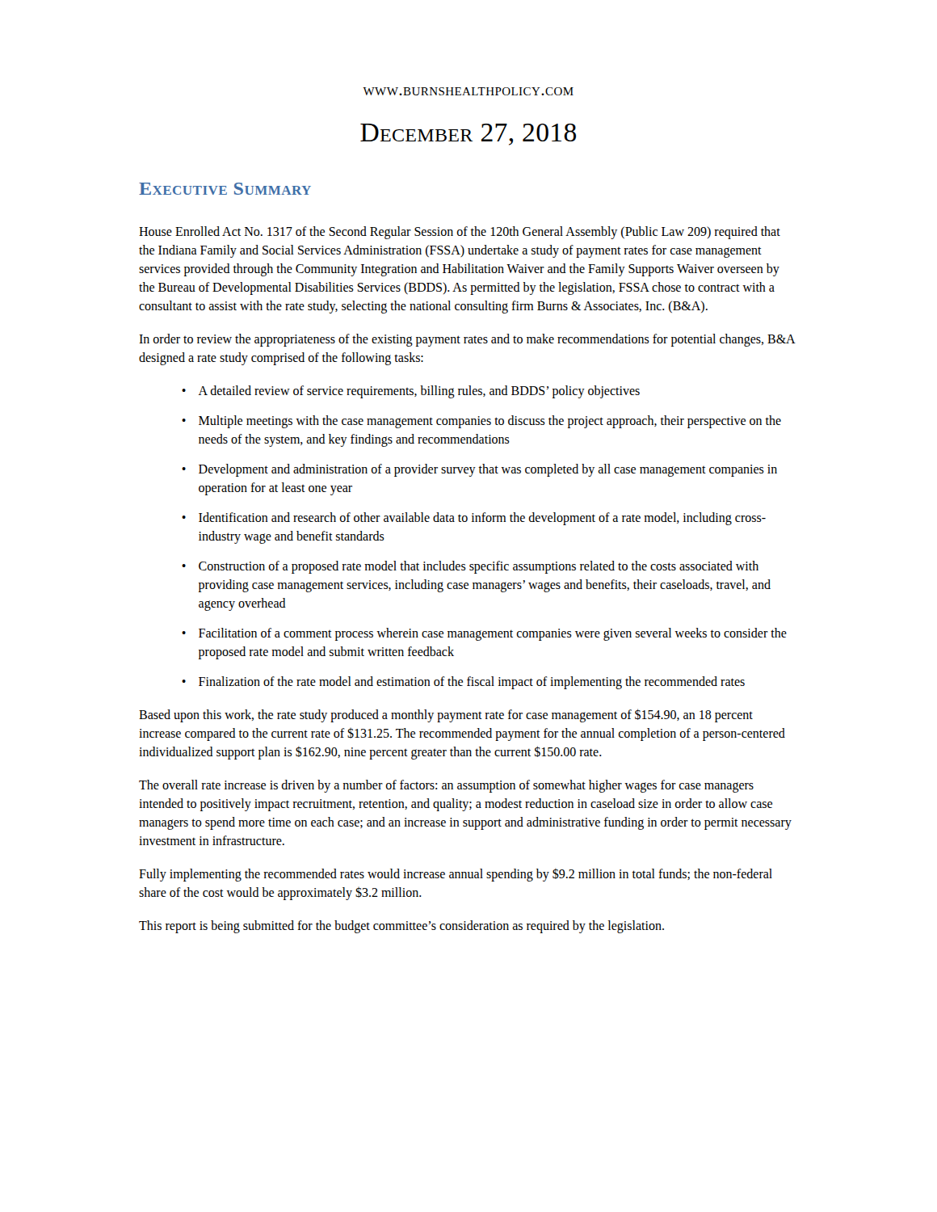www.burnshealthpolicy.com
December 27, 2018
Executive Summary
House Enrolled Act No. 1317 of the Second Regular Session of the 120th General Assembly (Public Law 209) required that the Indiana Family and Social Services Administration (FSSA) undertake a study of payment rates for case management services provided through the Community Integration and Habilitation Waiver and the Family Supports Waiver overseen by the Bureau of Developmental Disabilities Services (BDDS). As permitted by the legislation, FSSA chose to contract with a consultant to assist with the rate study, selecting the national consulting firm Burns & Associates, Inc. (B&A).
In order to review the appropriateness of the existing payment rates and to make recommendations for potential changes, B&A designed a rate study comprised of the following tasks:
A detailed review of service requirements, billing rules, and BDDS’ policy objectives
Multiple meetings with the case management companies to discuss the project approach, their perspective on the needs of the system, and key findings and recommendations
Development and administration of a provider survey that was completed by all case management companies in operation for at least one year
Identification and research of other available data to inform the development of a rate model, including cross-industry wage and benefit standards
Construction of a proposed rate model that includes specific assumptions related to the costs associated with providing case management services, including case managers’ wages and benefits, their caseloads, travel, and agency overhead
Facilitation of a comment process wherein case management companies were given several weeks to consider the proposed rate model and submit written feedback
Finalization of the rate model and estimation of the fiscal impact of implementing the recommended rates
Based upon this work, the rate study produced a monthly payment rate for case management of $154.90, an 18 percent increase compared to the current rate of $131.25. The recommended payment for the annual completion of a person-centered individualized support plan is $162.90, nine percent greater than the current $150.00 rate.
The overall rate increase is driven by a number of factors: an assumption of somewhat higher wages for case managers intended to positively impact recruitment, retention, and quality; a modest reduction in caseload size in order to allow case managers to spend more time on each case; and an increase in support and administrative funding in order to permit necessary investment in infrastructure.
Fully implementing the recommended rates would increase annual spending by $9.2 million in total funds; the non-federal share of the cost would be approximately $3.2 million.
This report is being submitted for the budget committee’s consideration as required by the legislation.